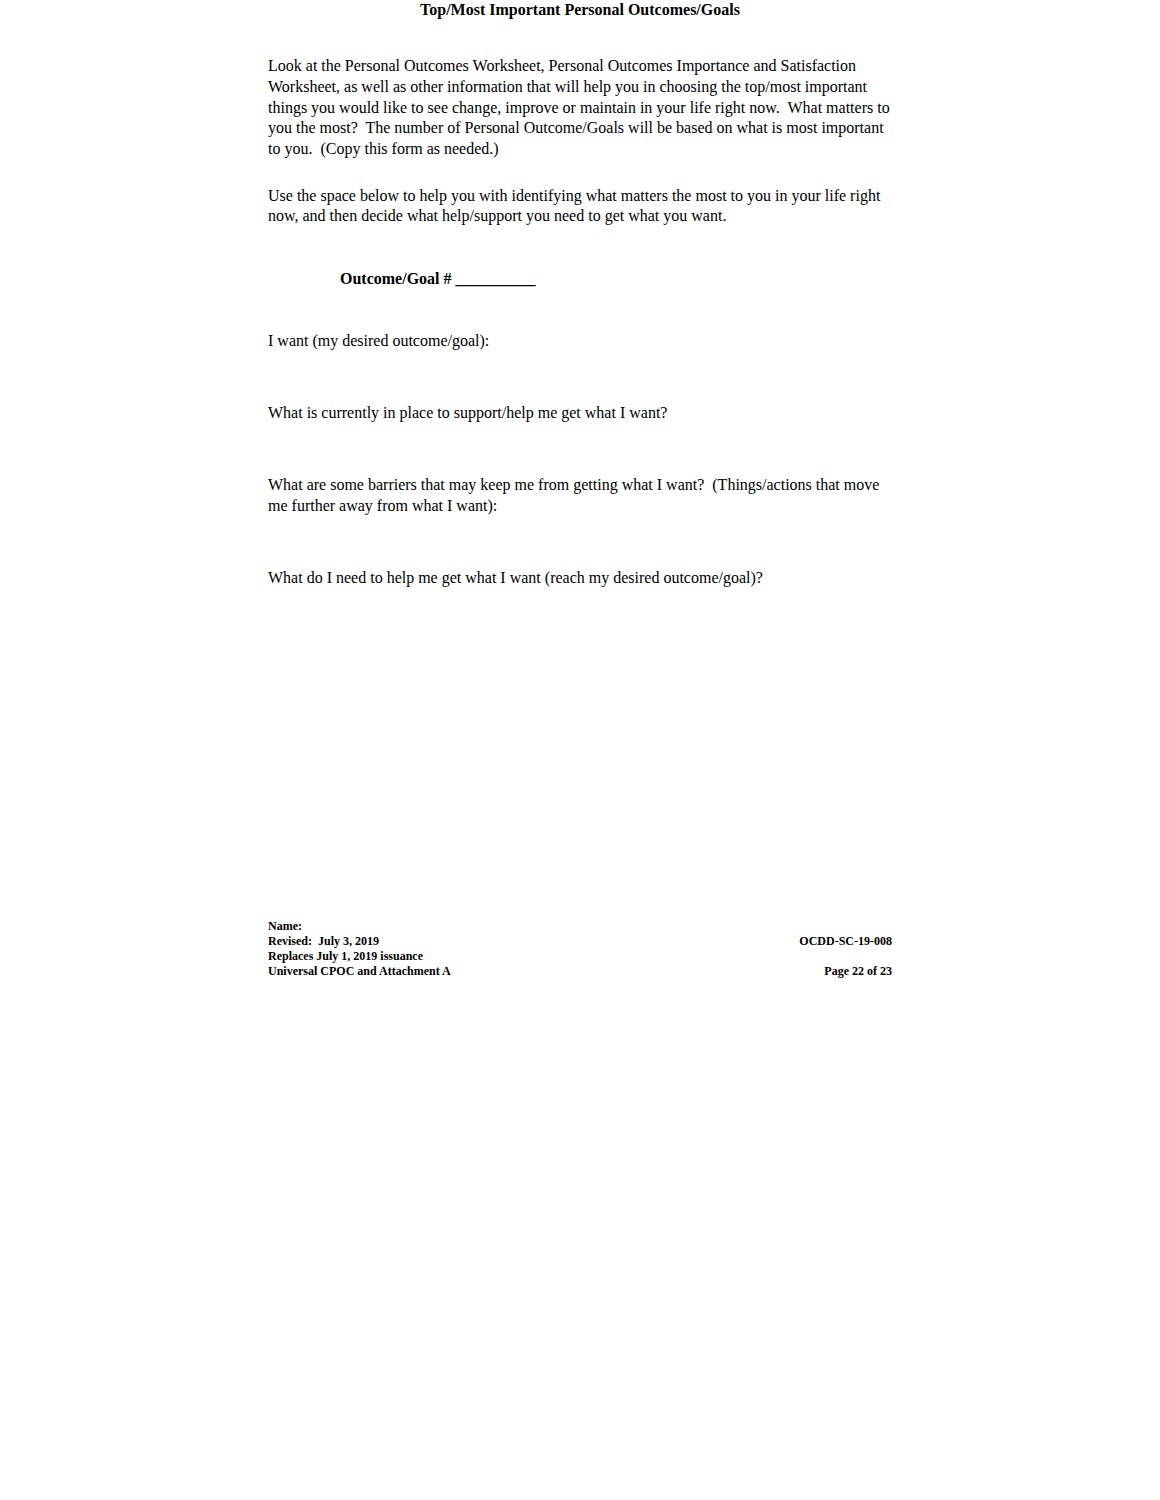Top/Most Important Personal Outcomes/Goals
Look at the Personal Outcomes Worksheet, Personal Outcomes Importance and Satisfaction Worksheet, as well as other information that will help you in choosing the top/most important things you would like to see change, improve or maintain in your life right now. What matters to you the most? The number of Personal Outcome/Goals will be based on what is most important to you. (Copy this form as needed.)
Use the space below to help you with identifying what matters the most to you in your life right now, and then decide what help/support you need to get what you want.
Outcome/Goal # __________
I want (my desired outcome/goal):
What is currently in place to support/help me get what I want?
What are some barriers that may keep me from getting what I want? (Things/actions that move me further away from what I want):
What do I need to help me get what I want (reach my desired outcome/goal)?
Name:
Revised: July 3, 2019
OCDD-SC-19-008
Replaces July 1, 2019 issuance
Universal CPOC and Attachment A
Page 22 of 23